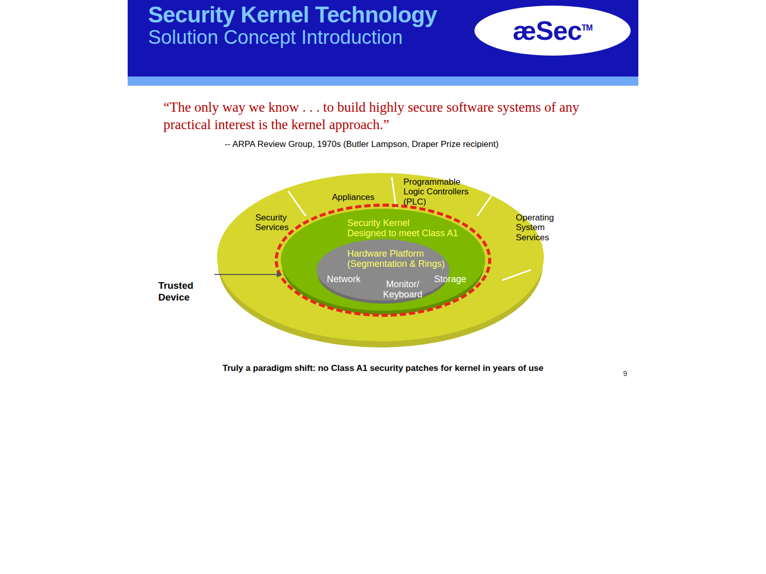Security Kernel Technology
Solution Concept Introduction
æSecTM
“The only way we know . . . to build highly secure software systems of any practical interest is the kernel approach.” -- ARPA Review Group, 1970s (Butler Lampson, Draper Prize recipient)
Appliances
Programmable
Logic Controllers
(PLC)
Security
Services
Operating
System
Services
Security Kernel
Designed to meet Class A1
Hardware Platform
(Segmentation & Rings)
Network
Monitor/
Keyboard
Storage
Trusted
Device
Truly a paradigm shift: no Class A1 security patches for kernel in years of use
9